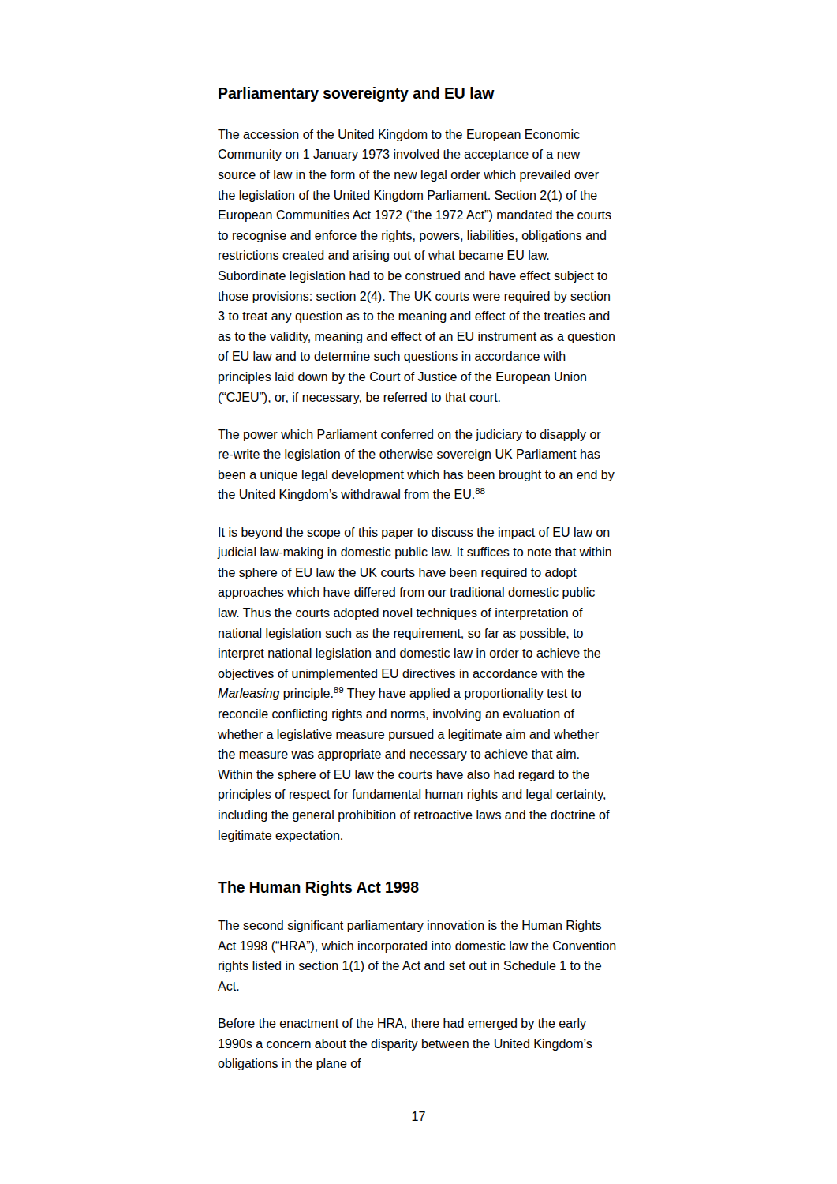Parliamentary sovereignty and EU law
The accession of the United Kingdom to the European Economic Community on 1 January 1973 involved the acceptance of a new source of law in the form of the new legal order which prevailed over the legislation of the United Kingdom Parliament. Section 2(1) of the European Communities Act 1972 (“the 1972 Act”) mandated the courts to recognise and enforce the rights, powers, liabilities, obligations and restrictions created and arising out of what became EU law. Subordinate legislation had to be construed and have effect subject to those provisions: section 2(4). The UK courts were required by section 3 to treat any question as to the meaning and effect of the treaties and as to the validity, meaning and effect of an EU instrument as a question of EU law and to determine such questions in accordance with principles laid down by the Court of Justice of the European Union (“CJEU”), or, if necessary, be referred to that court.
The power which Parliament conferred on the judiciary to disapply or re-write the legislation of the otherwise sovereign UK Parliament has been a unique legal development which has been brought to an end by the United Kingdom’s withdrawal from the EU.88
It is beyond the scope of this paper to discuss the impact of EU law on judicial law-making in domestic public law. It suffices to note that within the sphere of EU law the UK courts have been required to adopt approaches which have differed from our traditional domestic public law. Thus the courts adopted novel techniques of interpretation of national legislation such as the requirement, so far as possible, to interpret national legislation and domestic law in order to achieve the objectives of unimplemented EU directives in accordance with the Marleasing principle.89 They have applied a proportionality test to reconcile conflicting rights and norms, involving an evaluation of whether a legislative measure pursued a legitimate aim and whether the measure was appropriate and necessary to achieve that aim. Within the sphere of EU law the courts have also had regard to the principles of respect for fundamental human rights and legal certainty, including the general prohibition of retroactive laws and the doctrine of legitimate expectation.
The Human Rights Act 1998
The second significant parliamentary innovation is the Human Rights Act 1998 (“HRA”), which incorporated into domestic law the Convention rights listed in section 1(1) of the Act and set out in Schedule 1 to the Act.
Before the enactment of the HRA, there had emerged by the early 1990s a concern about the disparity between the United Kingdom’s obligations in the plane of
17